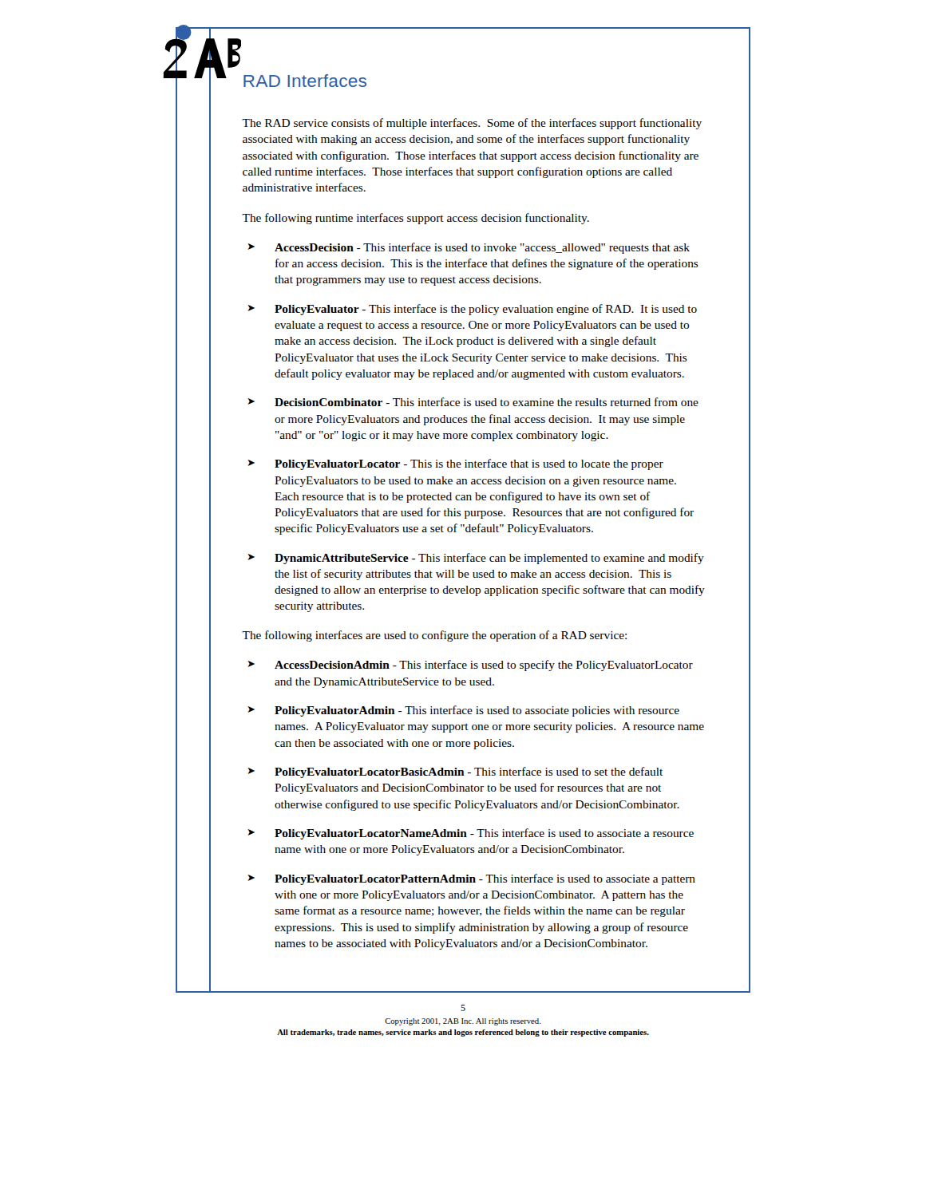RAD Interfaces
The RAD service consists of multiple interfaces. Some of the interfaces support functionality associated with making an access decision, and some of the interfaces support functionality associated with configuration. Those interfaces that support access decision functionality are called runtime interfaces. Those interfaces that support configuration options are called administrative interfaces.
The following runtime interfaces support access decision functionality.
AccessDecision - This interface is used to invoke "access_allowed" requests that ask for an access decision. This is the interface that defines the signature of the operations that programmers may use to request access decisions.
PolicyEvaluator - This interface is the policy evaluation engine of RAD. It is used to evaluate a request to access a resource. One or more PolicyEvaluators can be used to make an access decision. The iLock product is delivered with a single default PolicyEvaluator that uses the iLock Security Center service to make decisions. This default policy evaluator may be replaced and/or augmented with custom evaluators.
DecisionCombinator - This interface is used to examine the results returned from one or more PolicyEvaluators and produces the final access decision. It may use simple "and" or "or" logic or it may have more complex combinatory logic.
PolicyEvaluatorLocator - This is the interface that is used to locate the proper PolicyEvaluators to be used to make an access decision on a given resource name. Each resource that is to be protected can be configured to have its own set of PolicyEvaluators that are used for this purpose. Resources that are not configured for specific PolicyEvaluators use a set of "default" PolicyEvaluators.
DynamicAttributeService - This interface can be implemented to examine and modify the list of security attributes that will be used to make an access decision. This is designed to allow an enterprise to develop application specific software that can modify security attributes.
The following interfaces are used to configure the operation of a RAD service:
AccessDecisionAdmin - This interface is used to specify the PolicyEvaluatorLocator and the DynamicAttributeService to be used.
PolicyEvaluatorAdmin - This interface is used to associate policies with resource names. A PolicyEvaluator may support one or more security policies. A resource name can then be associated with one or more policies.
PolicyEvaluatorLocatorBasicAdmin - This interface is used to set the default PolicyEvaluators and DecisionCombinator to be used for resources that are not otherwise configured to use specific PolicyEvaluators and/or DecisionCombinator.
PolicyEvaluatorLocatorNameAdmin - This interface is used to associate a resource name with one or more PolicyEvaluators and/or a DecisionCombinator.
PolicyEvaluatorLocatorPatternAdmin - This interface is used to associate a pattern with one or more PolicyEvaluators and/or a DecisionCombinator. A pattern has the same format as a resource name; however, the fields within the name can be regular expressions. This is used to simplify administration by allowing a group of resource names to be associated with PolicyEvaluators and/or a DecisionCombinator.
5
Copyright 2001, 2AB Inc. All rights reserved.
All trademarks, trade names, service marks and logos referenced belong to their respective companies.